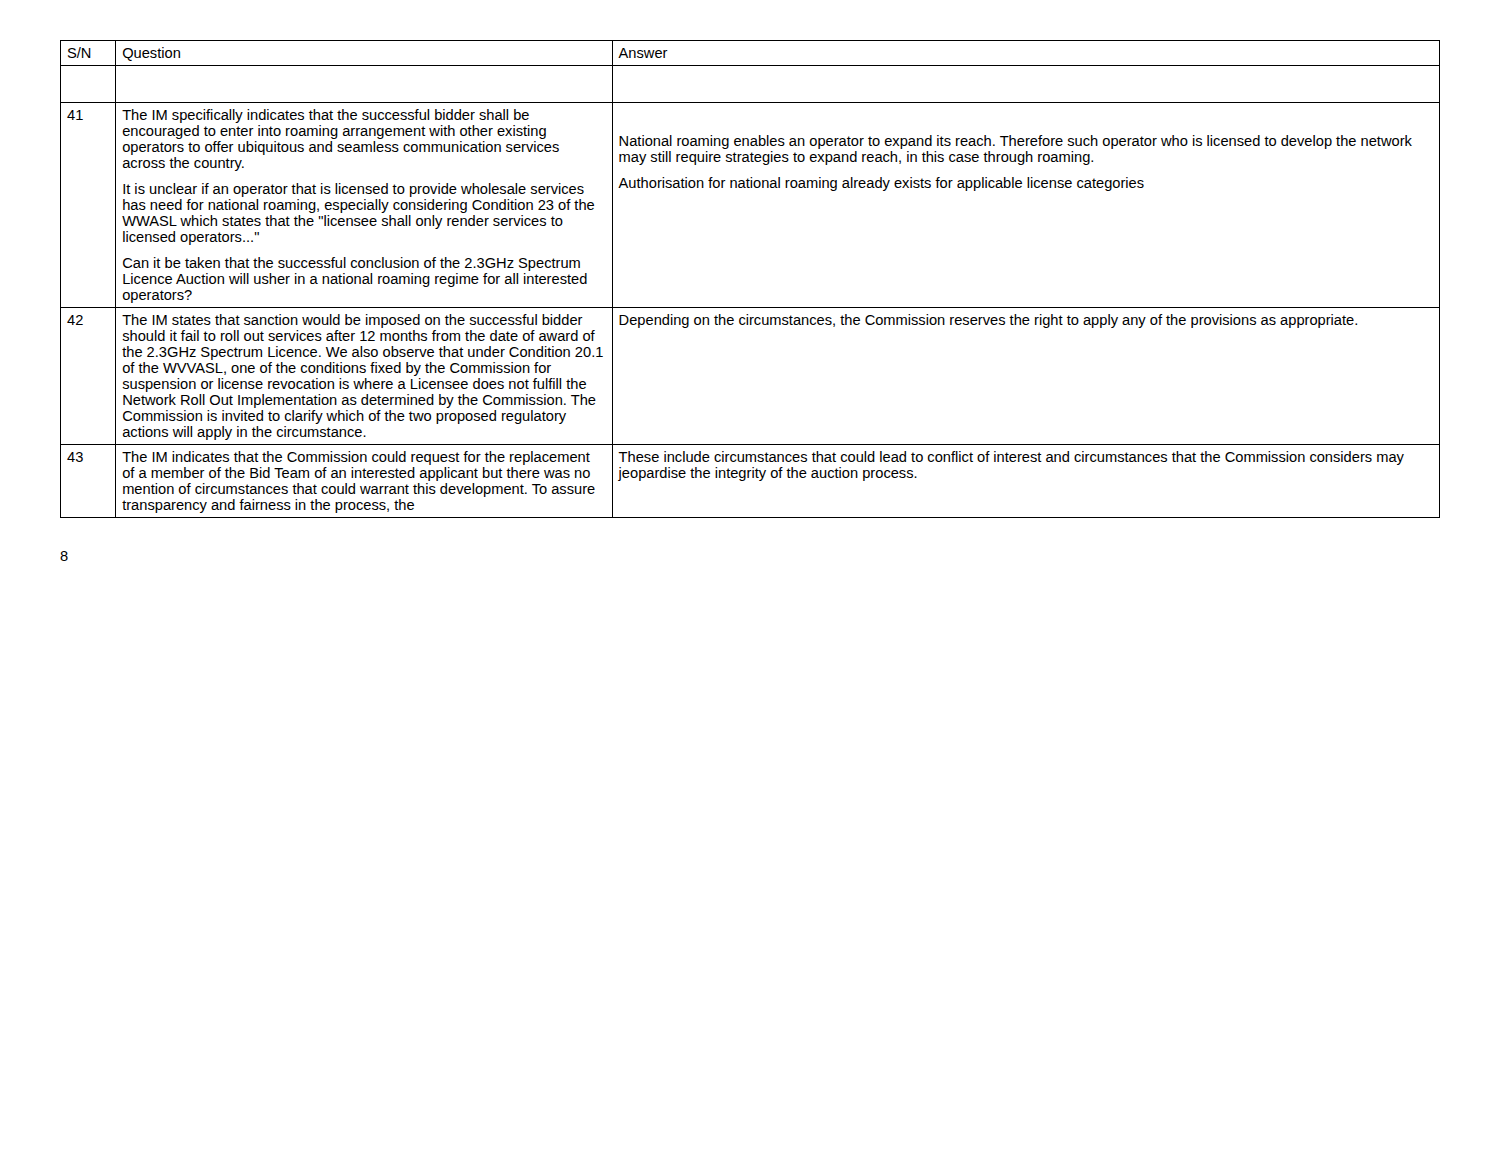| S/N | Question | Answer |
| --- | --- | --- |
| 41 | The IM specifically indicates that the successful bidder shall be encouraged to enter into roaming arrangement with other existing operators to offer ubiquitous and seamless communication services across the country. It is unclear if an operator that is licensed to provide wholesale services has need for national roaming, especially considering Condition 23 of the WWASL which states that the "licensee shall only render services to licensed operators..." Can it be taken that the successful conclusion of the 2.3GHz Spectrum Licence Auction will usher in a national roaming regime for all interested operators? | National roaming enables an operator to expand its reach. Therefore such operator who is licensed to develop the network may still require strategies to expand reach, in this case through roaming. Authorisation for national roaming already exists for applicable license categories |
| 42 | The IM states that sanction would be imposed on the successful bidder should it fail to roll out services after 12 months from the date of award of the 2.3GHz Spectrum Licence. We also observe that under Condition 20.1 of the WVVASL, one of the conditions fixed by the Commission for suspension or license revocation is where a Licensee does not fulfill the Network Roll Out Implementation as determined by the Commission. The Commission is invited to clarify which of the two proposed regulatory actions will apply in the circumstance. | Depending on the circumstances, the Commission reserves the right to apply any of the provisions as appropriate. |
| 43 | The IM indicates that the Commission could request for the replacement of a member of the Bid Team of an interested applicant but there was no mention of circumstances that could warrant this development. To assure transparency and fairness in the process, the | These include circumstances that could lead to conflict of interest and circumstances that the Commission considers may jeopardise the integrity of the auction process. |
8